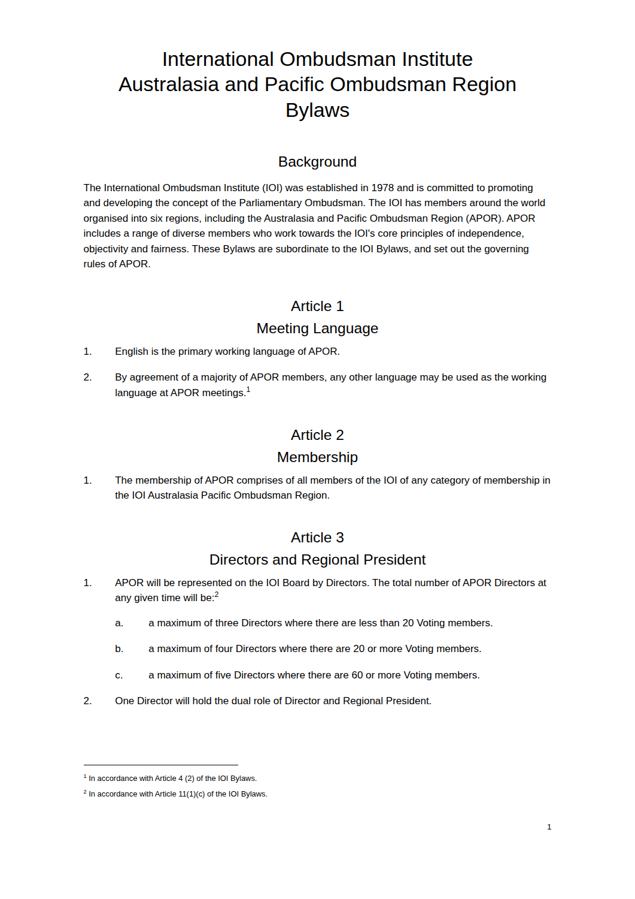International Ombudsman Institute
Australasia and Pacific Ombudsman Region Bylaws
Background
The International Ombudsman Institute (IOI) was established in 1978 and is committed to promoting and developing the concept of the Parliamentary Ombudsman. The IOI has members around the world organised into six regions, including the Australasia and Pacific Ombudsman Region (APOR). APOR includes a range of diverse members who work towards the IOI's core principles of independence, objectivity and fairness. These Bylaws are subordinate to the IOI Bylaws, and set out the governing rules of APOR.
Article 1Meeting Language
English is the primary working language of APOR.
By agreement of a majority of APOR members, any other language may be used as the working language at APOR meetings.1
Article 2Membership
The membership of APOR comprises of all members of the IOI of any category of membership in the IOI Australasia Pacific Ombudsman Region.
Article 3Directors and Regional President
APOR will be represented on the IOI Board by Directors. The total number of APOR Directors at any given time will be:2
a maximum of three Directors where there are less than 20 Voting members.
a maximum of four Directors where there are 20 or more Voting members.
a maximum of five Directors where there are 60 or more Voting members.
One Director will hold the dual role of Director and Regional President.
1 In accordance with Article 4 (2) of the IOI Bylaws.
2 In accordance with Article 11(1)(c) of the IOI Bylaws.
1